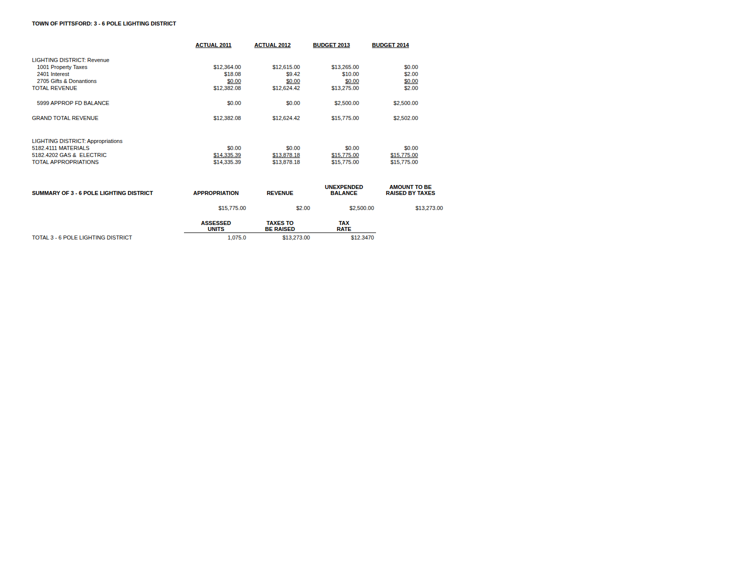| TOWN OF PITTSFORD: 3 - 6 POLE LIGHTING DISTRICT |
| | ACTUAL 2011 | ACTUAL 2012 | BUDGET 2013 | BUDGET 2014 |
| LIGHTING DISTRICT: Revenue | | | | |
| 1001 Property Taxes | $12,364.00 | $12,615.00 | $13,265.00 | $0.00 |
| 2401 Interest | $18.08 | $9.42 | $10.00 | $2.00 |
| 2705 Gifts & Donantions | $0.00 | $0.00 | $0.00 | $0.00 |
| TOTAL REVENUE | $12,382.08 | $12,624.42 | $13,275.00 | $2.00 |
| 5999 APPROP FD BALANCE | $0.00 | $0.00 | $2,500.00 | $2,500.00 |
| GRAND TOTAL REVENUE | $12,382.08 | $12,624.42 | $15,775.00 | $2,502.00 |
| LIGHTING DISTRICT: Appropriations | | | | |
| 5182.4111 MATERIALS | $0.00 | $0.00 | $0.00 | $0.00 |
| 5182.4202 GAS & ELECTRIC | $14,335.39 | $13,878.18 | $15,775.00 | $15,775.00 |
| TOTAL APPROPRIATIONS | $14,335.39 | $13,878.18 | $15,775.00 | $15,775.00 |
| SUMMARY OF 3 - 6 POLE LIGHTING DISTRICT | APPROPRIATION | REVENUE | UNEXPENDED BALANCE | AMOUNT TO BE RAISED BY TAXES |
| | $15,775.00 | $2.00 | $2,500.00 | $13,273.00 |
| | ASSESSED UNITS | TAXES TO BE RAISED | TAX RATE | |
| TOTAL 3 - 6 POLE LIGHTING DISTRICT | 1,075.0 | $13,273.00 | $12.3470 | |